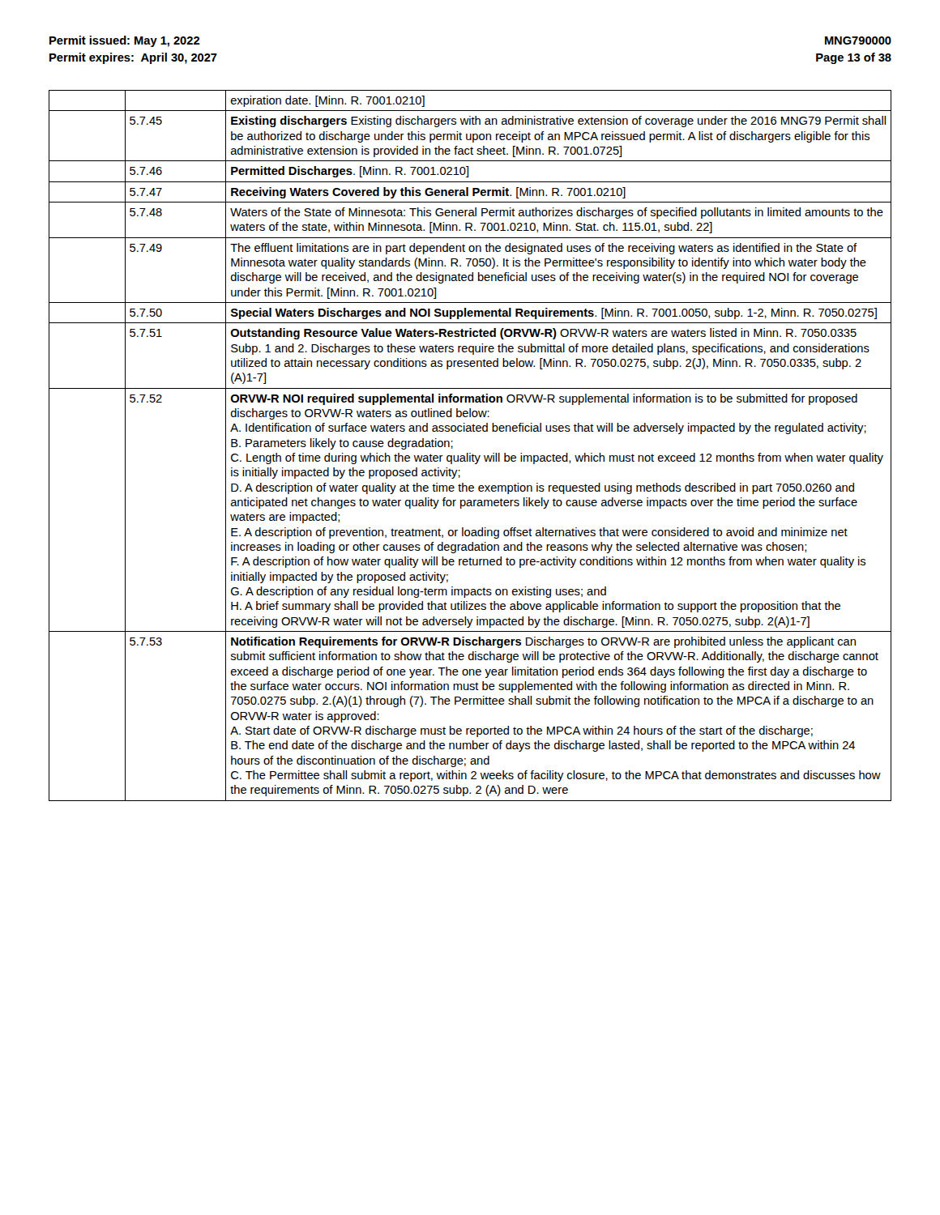Permit issued: May 1, 2022
Permit expires: April 30, 2027
MNG790000
Page 13 of 38
| | | expiration date. [Minn. R. 7001.0210] |
| | 5.7.45 | Existing dischargers Existing dischargers with an administrative extension of coverage under the 2016 MNG79 Permit shall be authorized to discharge under this permit upon receipt of an MPCA reissued permit. A list of dischargers eligible for this administrative extension is provided in the fact sheet. [Minn. R. 7001.0725] |
| | 5.7.46 | Permitted Discharges . [Minn. R. 7001.0210] |
| | 5.7.47 | Receiving Waters Covered by this General Permit . [Minn. R. 7001.0210] |
| | 5.7.48 | Waters of the State of Minnesota: This General Permit authorizes discharges of specified pollutants in limited amounts to the waters of the state, within Minnesota. [Minn. R. 7001.0210, Minn. Stat. ch. 115.01, subd. 22] |
| | 5.7.49 | The effluent limitations are in part dependent on the designated uses of the receiving waters as identified in the State of Minnesota water quality standards (Minn. R. 7050). It is the Permittee's responsibility to identify into which water body the discharge will be received, and the designated beneficial uses of the receiving water(s) in the required NOI for coverage under this Permit. [Minn. R. 7001.0210] |
| | 5.7.50 | Special Waters Discharges and NOI Supplemental Requirements . [Minn. R. 7001.0050, subp. 1-2, Minn. R. 7050.0275] |
| | 5.7.51 | Outstanding Resource Value Waters-Restricted (ORVW-R) ORVW-R waters are waters listed in Minn. R. 7050.0335 Subp. 1 and 2. Discharges to these waters require the submittal of more detailed plans, specifications, and considerations utilized to attain necessary conditions as presented below. [Minn. R. 7050.0275, subp. 2(J), Minn. R. 7050.0335, subp. 2 (A)1-7] |
| | 5.7.52 | ORVW-R NOI required supplemental information ORVW-R supplemental information is to be submitted for proposed discharges to ORVW-R waters as outlined below: A. Identification of surface waters and associated beneficial uses that will be adversely impacted by the regulated activity; B. Parameters likely to cause degradation; C. Length of time during which the water quality will be impacted, which must not exceed 12 months from when water quality is initially impacted by the proposed activity; D. A description of water quality at the time the exemption is requested using methods described in part 7050.0260 and anticipated net changes to water quality for parameters likely to cause adverse impacts over the time period the surface waters are impacted; E. A description of prevention, treatment, or loading offset alternatives that were considered to avoid and minimize net increases in loading or other causes of degradation and the reasons why the selected alternative was chosen; F. A description of how water quality will be returned to pre-activity conditions within 12 months from when water quality is initially impacted by the proposed activity; G. A description of any residual long-term impacts on existing uses; and H. A brief summary shall be provided that utilizes the above applicable information to support the proposition that the receiving ORVW-R water will not be adversely impacted by the discharge. [Minn. R. 7050.0275, subp. 2(A)1-7] |
| | 5.7.53 | Notification Requirements for ORVW-R Dischargers Discharges to ORVW-R are prohibited unless the applicant can submit sufficient information to show that the discharge will be protective of the ORVW-R. Additionally, the discharge cannot exceed a discharge period of one year. The one year limitation period ends 364 days following the first day a discharge to the surface water occurs. NOI information must be supplemented with the following information as directed in Minn. R. 7050.0275 subp. 2.(A)(1) through (7). The Permittee shall submit the following notification to the MPCA if a discharge to an ORVW-R water is approved: A. Start date of ORVW-R discharge must be reported to the MPCA within 24 hours of the start of the discharge; B. The end date of the discharge and the number of days the discharge lasted, shall be reported to the MPCA within 24 hours of the discontinuation of the discharge; and C. The Permittee shall submit a report, within 2 weeks of facility closure, to the MPCA that demonstrates and discusses how the requirements of Minn. R. 7050.0275 subp. 2 (A) and D. were |